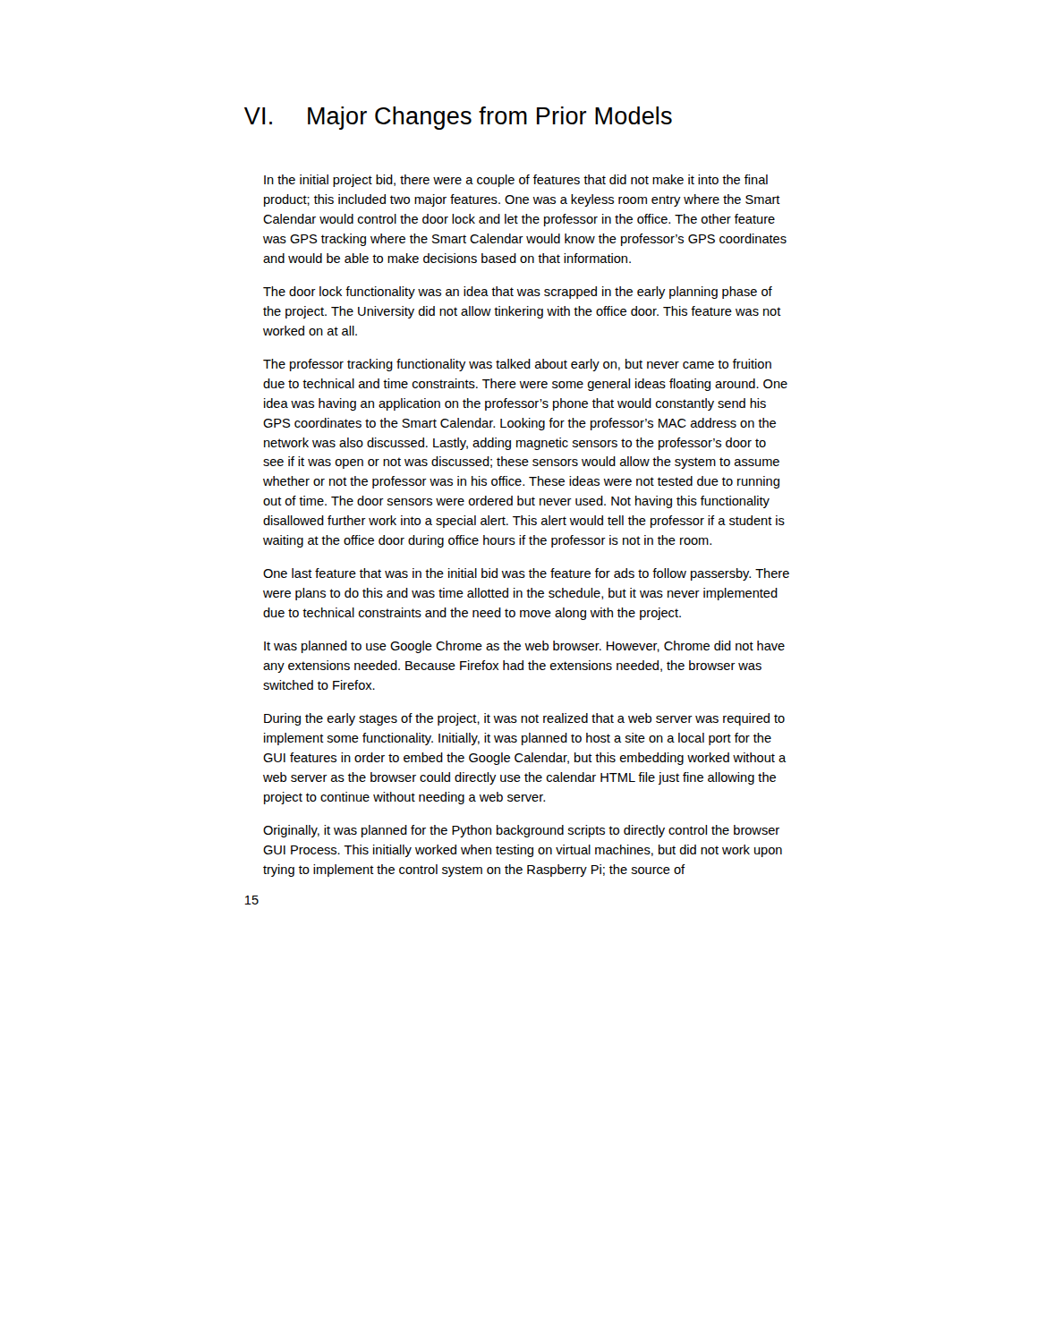VI. Major Changes from Prior Models
In the initial project bid, there were a couple of features that did not make it into the final product; this included two major features. One was a keyless room entry where the Smart Calendar would control the door lock and let the professor in the office. The other feature was GPS tracking where the Smart Calendar would know the professor’s GPS coordinates and would be able to make decisions based on that information.
The door lock functionality was an idea that was scrapped in the early planning phase of the project. The University did not allow tinkering with the office door. This feature was not worked on at all.
The professor tracking functionality was talked about early on, but never came to fruition due to technical and time constraints. There were some general ideas floating around. One idea was having an application on the professor’s phone that would constantly send his GPS coordinates to the Smart Calendar. Looking for the professor’s MAC address on the network was also discussed. Lastly, adding magnetic sensors to the professor’s door to see if it was open or not was discussed; these sensors would allow the system to assume whether or not the professor was in his office. These ideas were not tested due to running out of time. The door sensors were ordered but never used. Not having this functionality disallowed further work into a special alert. This alert would tell the professor if a student is waiting at the office door during office hours if the professor is not in the room.
One last feature that was in the initial bid was the feature for ads to follow passersby. There were plans to do this and was time allotted in the schedule, but it was never implemented due to technical constraints and the need to move along with the project.
It was planned to use Google Chrome as the web browser. However, Chrome did not have any extensions needed. Because Firefox had the extensions needed, the browser was switched to Firefox.
During the early stages of the project, it was not realized that a web server was required to implement some functionality. Initially, it was planned to host a site on a local port for the GUI features in order to embed the Google Calendar, but this embedding worked without a web server as the browser could directly use the calendar HTML file just fine allowing the project to continue without needing a web server.
Originally, it was planned for the Python background scripts to directly control the browser GUI Process. This initially worked when testing on virtual machines, but did not work upon trying to implement the control system on the Raspberry Pi; the source of
15